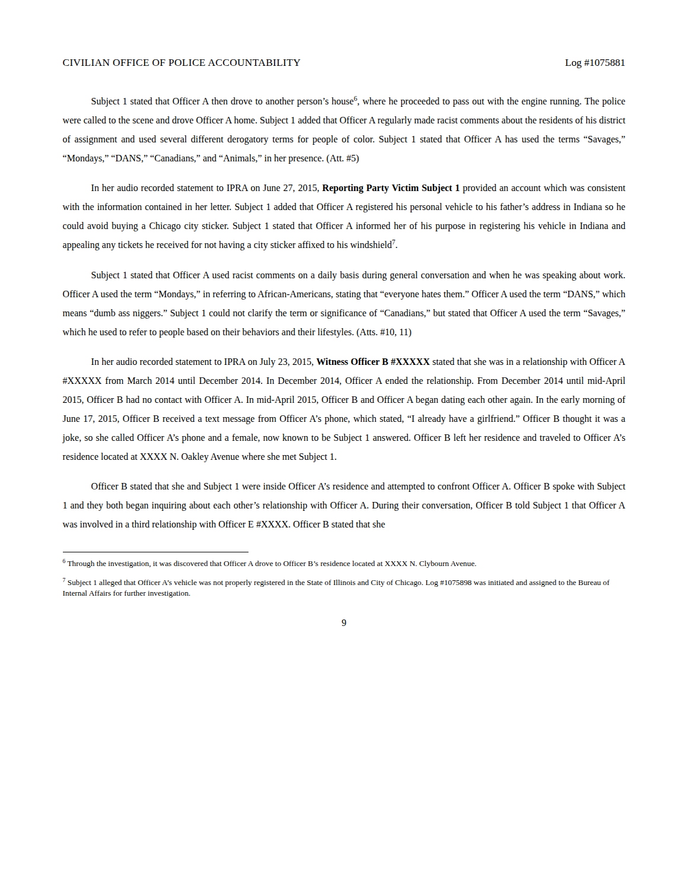CIVILIAN OFFICE OF POLICE ACCOUNTABILITY Log #1075881
Subject 1 stated that Officer A then drove to another person’s house6, where he proceeded to pass out with the engine running. The police were called to the scene and drove Officer A home. Subject 1 added that Officer A regularly made racist comments about the residents of his district of assignment and used several different derogatory terms for people of color. Subject 1 stated that Officer A has used the terms “Savages,” “Mondays,” “DANS,” “Canadians,” and “Animals,” in her presence. (Att. #5)
In her audio recorded statement to IPRA on June 27, 2015, Reporting Party Victim Subject 1 provided an account which was consistent with the information contained in her letter. Subject 1 added that Officer A registered his personal vehicle to his father’s address in Indiana so he could avoid buying a Chicago city sticker. Subject 1 stated that Officer A informed her of his purpose in registering his vehicle in Indiana and appealing any tickets he received for not having a city sticker affixed to his windshield7.
Subject 1 stated that Officer A used racist comments on a daily basis during general conversation and when he was speaking about work. Officer A used the term “Mondays,” in referring to African-Americans, stating that “everyone hates them.” Officer A used the term “DANS,” which means “dumb ass niggers.” Subject 1 could not clarify the term or significance of “Canadians,” but stated that Officer A used the term “Savages,” which he used to refer to people based on their behaviors and their lifestyles. (Atts. #10, 11)
In her audio recorded statement to IPRA on July 23, 2015, Witness Officer B #XXXXX stated that she was in a relationship with Officer A #XXXXX from March 2014 until December 2014. In December 2014, Officer A ended the relationship. From December 2014 until mid-April 2015, Officer B had no contact with Officer A. In mid-April 2015, Officer B and Officer A began dating each other again. In the early morning of June 17, 2015, Officer B received a text message from Officer A’s phone, which stated, “I already have a girlfriend.” Officer B thought it was a joke, so she called Officer A’s phone and a female, now known to be Subject 1 answered. Officer B left her residence and traveled to Officer A’s residence located at XXXX N. Oakley Avenue where she met Subject 1.
Officer B stated that she and Subject 1 were inside Officer A’s residence and attempted to confront Officer A. Officer B spoke with Subject 1 and they both began inquiring about each other’s relationship with Officer A. During their conversation, Officer B told Subject 1 that Officer A was involved in a third relationship with Officer E #XXXX. Officer B stated that she
6 Through the investigation, it was discovered that Officer A drove to Officer B’s residence located at XXXX N. Clybourn Avenue.
7 Subject 1 alleged that Officer A’s vehicle was not properly registered in the State of Illinois and City of Chicago. Log #1075898 was initiated and assigned to the Bureau of Internal Affairs for further investigation.
9